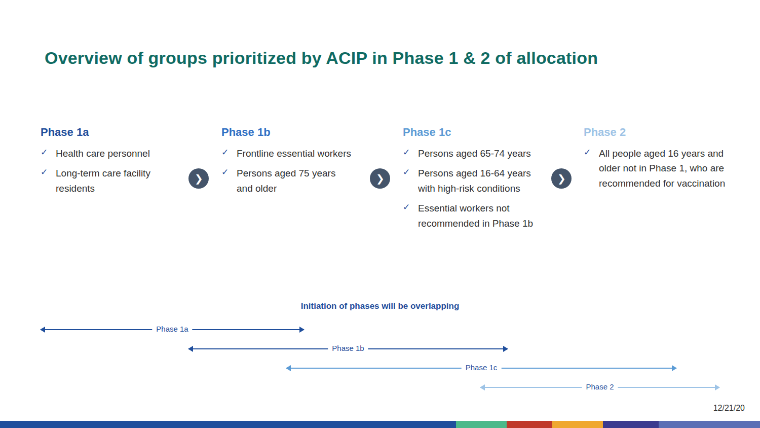Overview of groups prioritized by ACIP in Phase 1 & 2 of allocation
Phase 1a
Health care personnel
Long-term care facility residents
❯
Phase 1b
Frontline essential workers
Persons aged 75 years and older
❯
Phase 1c
Persons aged 65-74 years
Persons aged 16-64 years with high-risk conditions
Essential workers not recommended in Phase 1b
❯
Phase 2
All people aged 16 years and older not in Phase 1, who are recommended for vaccination
Initiation of phases will be overlapping
Phase 1a
Phase 1b
Phase 1c
Phase 2
12/21/20